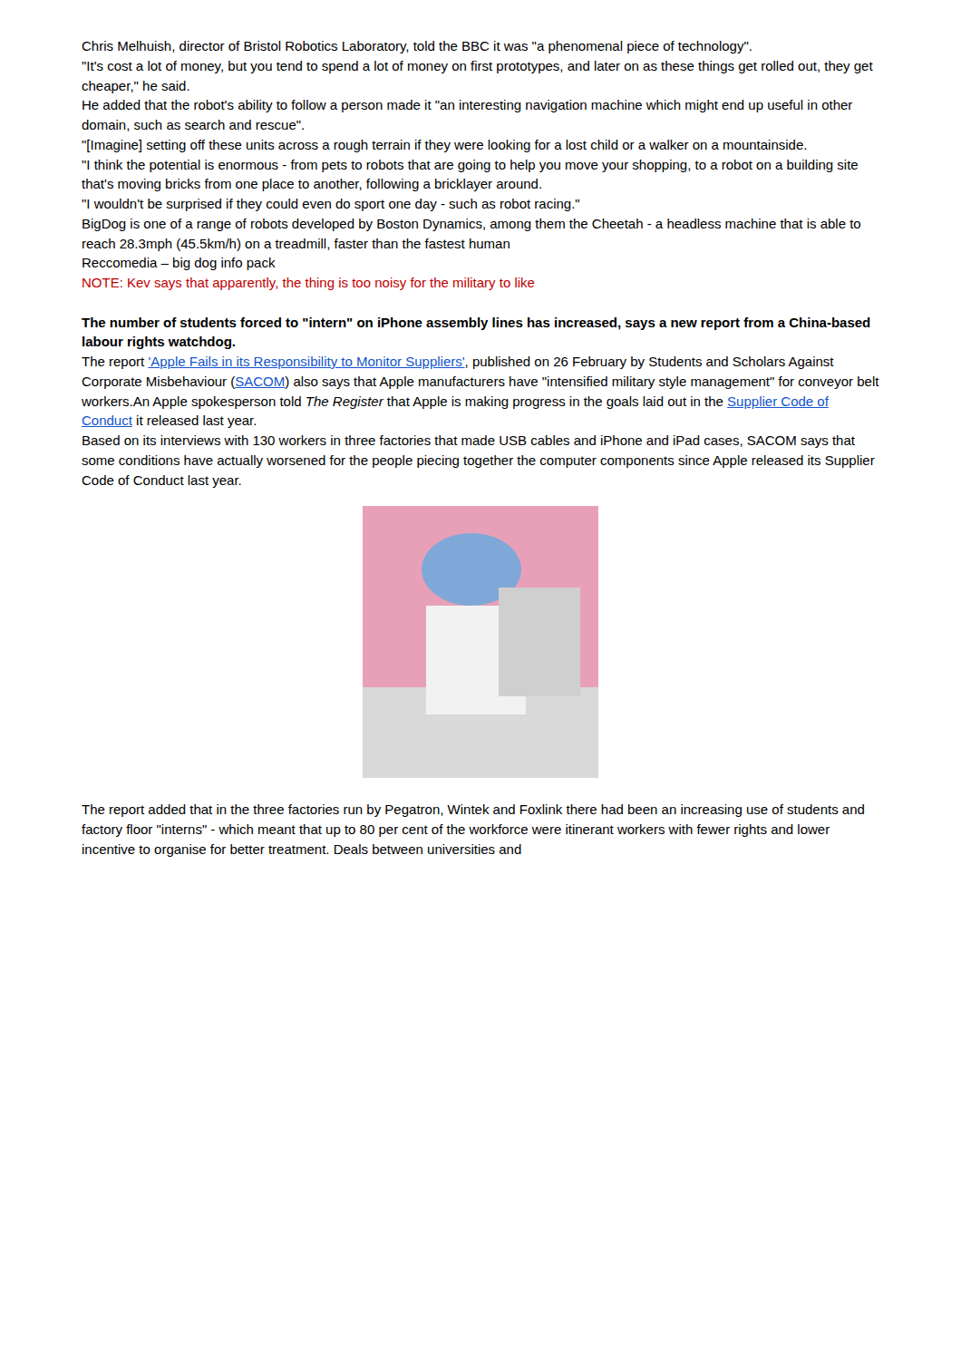Chris Melhuish, director of Bristol Robotics Laboratory, told the BBC it was "a phenomenal piece of technology".
"It's cost a lot of money, but you tend to spend a lot of money on first prototypes, and later on as these things get rolled out, they get cheaper," he said.
He added that the robot's ability to follow a person made it "an interesting navigation machine which might end up useful in other domain, such as search and rescue".
"[Imagine] setting off these units across a rough terrain if they were looking for a lost child or a walker on a mountainside.
"I think the potential is enormous - from pets to robots that are going to help you move your shopping, to a robot on a building site that's moving bricks from one place to another, following a bricklayer around.
"I wouldn't be surprised if they could even do sport one day - such as robot racing."
BigDog is one of a range of robots developed by Boston Dynamics, among them the Cheetah - a headless machine that is able to reach 28.3mph (45.5km/h) on a treadmill, faster than the fastest human
Reccomedia – big dog info pack
NOTE: Kev says that apparently, the thing is too noisy for the military to like
The number of students forced to "intern" on iPhone assembly lines has increased, says a new report from a China-based labour rights watchdog.
The report 'Apple Fails in its Responsibility to Monitor Suppliers', published on 26 February by Students and Scholars Against Corporate Misbehaviour (SACOM) also says that Apple manufacturers have "intensified military style management" for conveyor belt workers.An Apple spokesperson told The Register that Apple is making progress in the goals laid out in the Supplier Code of Conduct it released last year.
Based on its interviews with 130 workers in three factories that made USB cables and iPhone and iPad cases, SACOM says that some conditions have actually worsened for the people piecing together the computer components since Apple released its Supplier Code of Conduct last year.
The report added that in the three factories run by Pegatron, Wintek and Foxlink there had been an increasing use of students and factory floor "interns" - which meant that up to 80 per cent of the workforce were itinerant workers with fewer rights and lower incentive to organise for better treatment. Deals between universities and